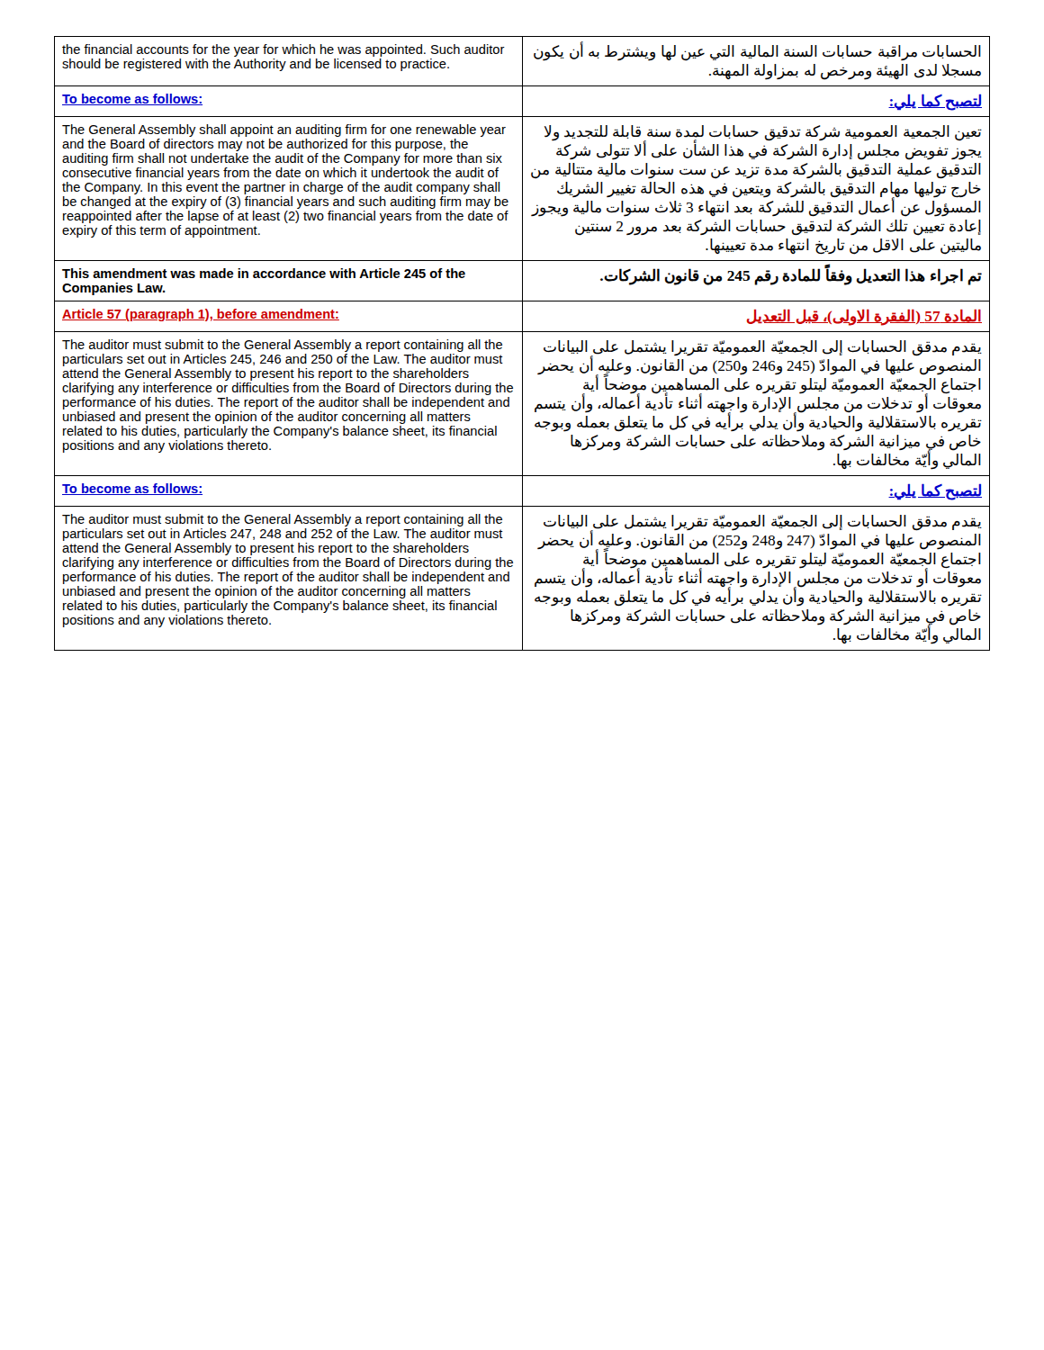| the financial accounts for the year for which he was appointed. Such auditor should be registered with the Authority and be licensed to practice. | الحسابات مراقبة حسابات السنة المالية التي عين لها ويشترط به أن يكون مسجلا لدى الهيئة ومرخص له بمزاولة المهنة. |
| To become as follows: | لتصبح كما يلي: |
| The General Assembly shall appoint an auditing firm for one renewable year and the Board of directors may not be authorized for this purpose, the auditing firm shall not undertake the audit of the Company for more than six consecutive financial years from the date on which it undertook the audit of the Company. In this event the partner in charge of the audit company shall be changed at the expiry of (3) financial years and such auditing firm may be reappointed after the lapse of at least (2) two financial years from the date of expiry of this term of appointment. | تعين الجمعية العمومية شركة تدقيق حسابات لمدة سنة قابلة للتجديد ولا يجوز تفويض مجلس إدارة الشركة في هذا الشأن على ألا تتولى شركة التدقيق عملية التدقيق بالشركة مدة تزيد عن ست سنوات مالية متتالية من خارج توليها مهام التدقيق بالشركة ويتعين في هذه الحالة تغيير الشريك المسؤول عن أعمال التدقيق للشركة بعد انتهاء 3 ثلاث سنوات مالية ويجوز إعادة تعيين تلك الشركة لتدقيق حسابات الشركة بعد مرور 2 سنتين ماليتين على الاقل من تاريخ انتهاء مدة تعيينها. |
| This amendment was made in accordance with Article 245 of the Companies Law. | تم اجراء هذا التعديل وفقاً للمادة رقم 245 من قانون الشركات. |
| Article 57 (paragraph 1), before amendment: | المادة 57 (الفقرة الاولى)، قبل التعديل |
| The auditor must submit to the General Assembly a report containing all the particulars set out in Articles 245, 246 and 250 of the Law. The auditor must attend the General Assembly to present his report to the shareholders clarifying any interference or difficulties from the Board of Directors during the performance of his duties. The report of the auditor shall be independent and unbiased and present the opinion of the auditor concerning all matters related to his duties, particularly the Company's balance sheet, its financial positions and any violations thereto. | يقدم مدقق الحسابات إلى الجمعيّة العموميّة تقريرا يشتمل على البيانات المنصوص عليها في الموادّ (245 و246 و250) من القانون. وعليه أن يحضر اجتماع الجمعيّة العموميّة ليتلو تقريره على المساهمين موضحاً أية معوقات أو تدخلات من مجلس الإدارة واجهته أثناء تأدية أعماله، وأن يتسم تقريره بالاستقلالية والحيادية وأن يدلي برأيه في كل ما يتعلق بعمله وبوجه خاص في ميزانية الشركة وملاحظاته على حسابات الشركة ومركزها المالي وأيّة مخالفات بها. |
| To become as follows: | لتصبح كما يلي: |
| The auditor must submit to the General Assembly a report containing all the particulars set out in Articles 247, 248 and 252 of the Law. The auditor must attend the General Assembly to present his report to the shareholders clarifying any interference or difficulties from the Board of Directors during the performance of his duties. The report of the auditor shall be independent and unbiased and present the opinion of the auditor concerning all matters related to his duties, particularly the Company's balance sheet, its financial positions and any violations thereto. | يقدم مدقق الحسابات إلى الجمعيّة العموميّة تقريرا يشتمل على البيانات المنصوص عليها في الموادّ (247 و248 و252) من القانون. وعليه أن يحضر اجتماع الجمعيّة العموميّة ليتلو تقريره على المساهمين موضحاً أية معوقات أو تدخلات من مجلس الإدارة واجهته أثناء تأدية أعماله، وأن يتسم تقريره بالاستقلالية والحيادية وأن يدلي برأيه في كل ما يتعلق بعمله وبوجه خاص في ميزانية الشركة وملاحظاته على حسابات الشركة ومركزها المالي وأيّة مخالفات بها. |